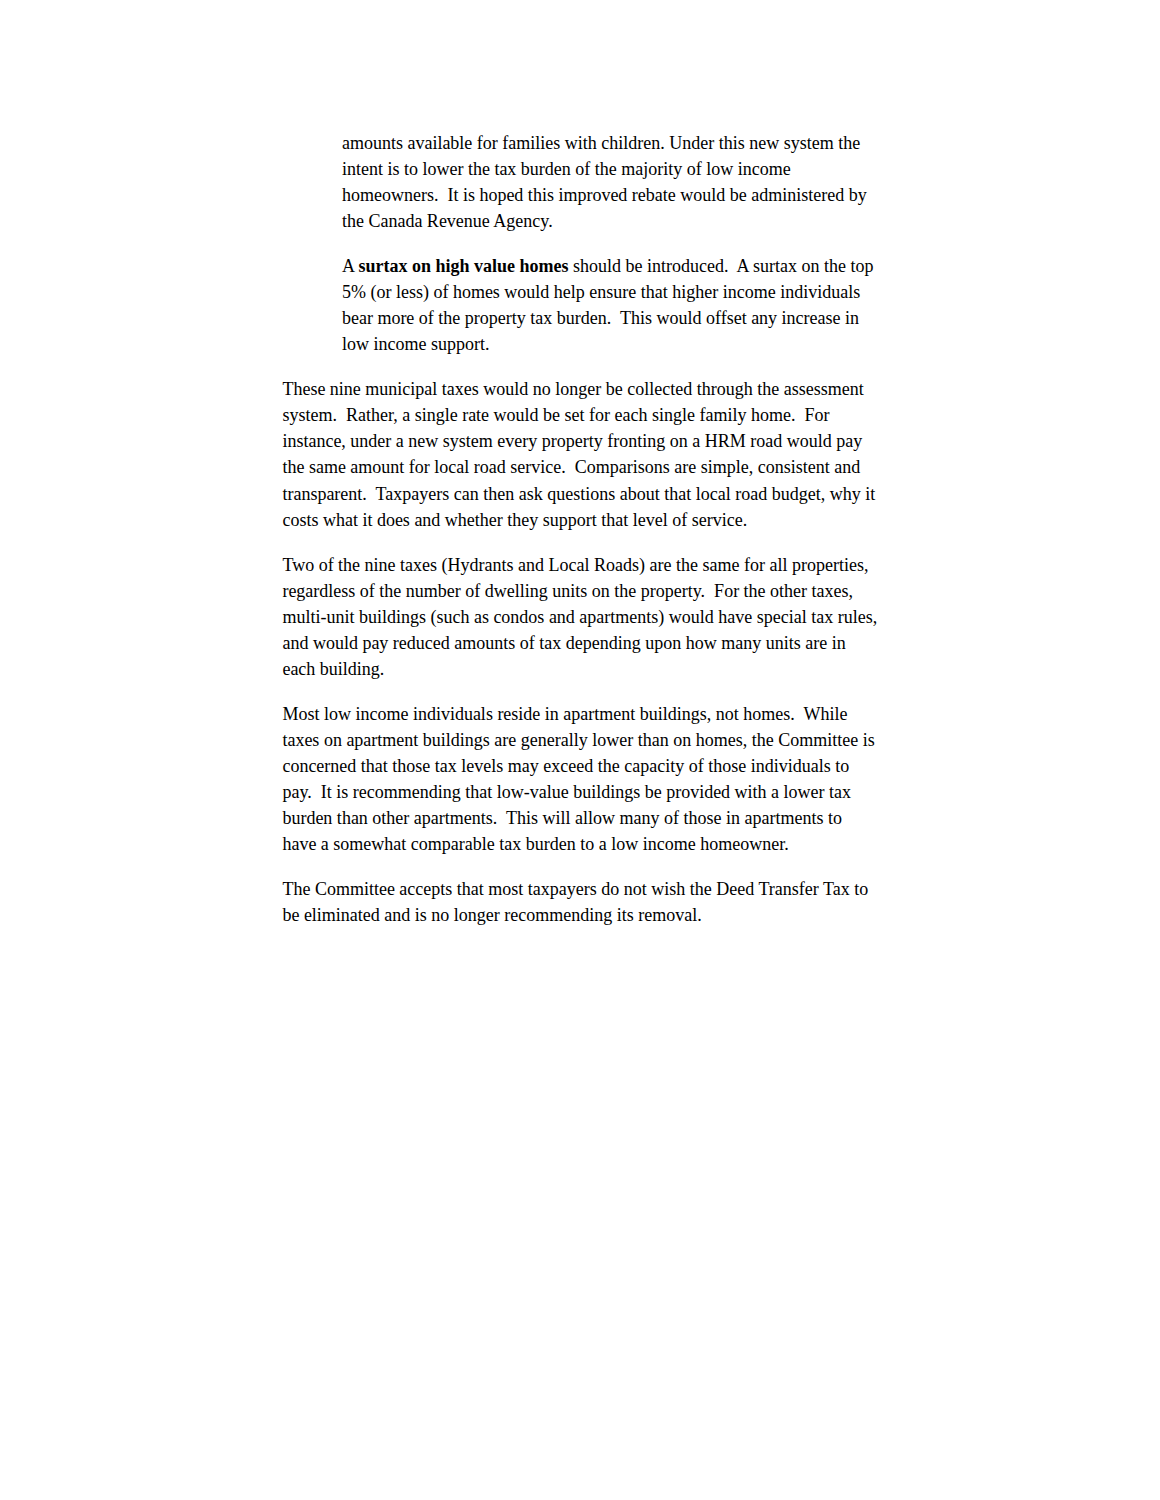amounts available for families with children. Under this new system the intent is to lower the tax burden of the majority of low income homeowners. It is hoped this improved rebate would be administered by the Canada Revenue Agency.
A surtax on high value homes should be introduced. A surtax on the top 5% (or less) of homes would help ensure that higher income individuals bear more of the property tax burden. This would offset any increase in low income support.
These nine municipal taxes would no longer be collected through the assessment system. Rather, a single rate would be set for each single family home. For instance, under a new system every property fronting on a HRM road would pay the same amount for local road service. Comparisons are simple, consistent and transparent. Taxpayers can then ask questions about that local road budget, why it costs what it does and whether they support that level of service.
Two of the nine taxes (Hydrants and Local Roads) are the same for all properties, regardless of the number of dwelling units on the property. For the other taxes, multi-unit buildings (such as condos and apartments) would have special tax rules, and would pay reduced amounts of tax depending upon how many units are in each building.
Most low income individuals reside in apartment buildings, not homes. While taxes on apartment buildings are generally lower than on homes, the Committee is concerned that those tax levels may exceed the capacity of those individuals to pay. It is recommending that low-value buildings be provided with a lower tax burden than other apartments. This will allow many of those in apartments to have a somewhat comparable tax burden to a low income homeowner.
The Committee accepts that most taxpayers do not wish the Deed Transfer Tax to be eliminated and is no longer recommending its removal.